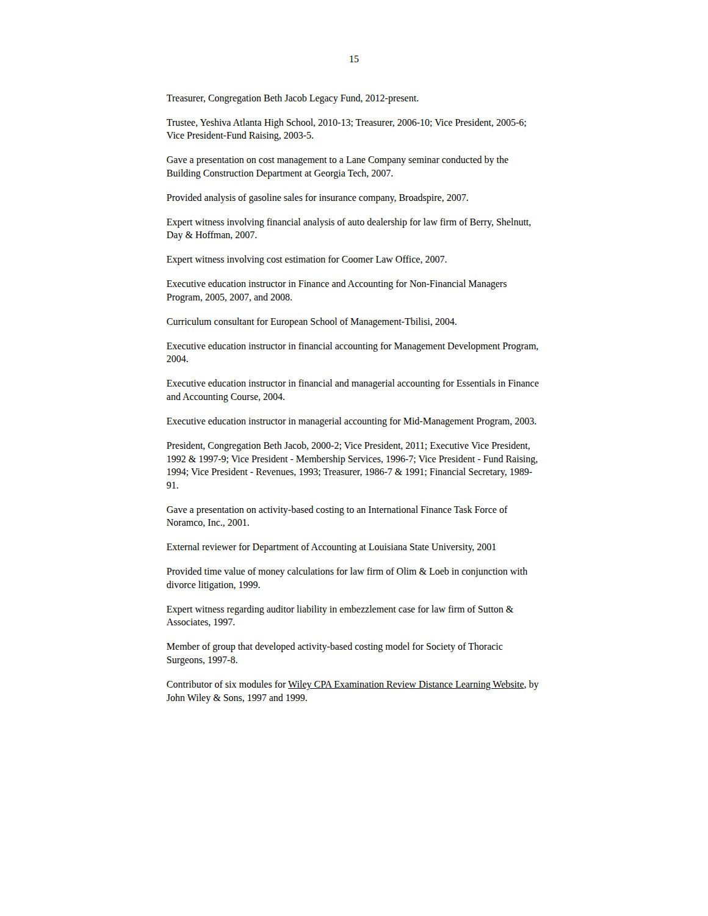15
Treasurer, Congregation Beth Jacob Legacy Fund, 2012-present.
Trustee, Yeshiva Atlanta High School, 2010-13; Treasurer, 2006-10; Vice President, 2005-6; Vice President-Fund Raising, 2003-5.
Gave a presentation on cost management to a Lane Company seminar conducted by the Building Construction Department at Georgia Tech, 2007.
Provided analysis of gasoline sales for insurance company, Broadspire, 2007.
Expert witness involving financial analysis of auto dealership for law firm of Berry, Shelnutt, Day & Hoffman, 2007.
Expert witness involving cost estimation for Coomer Law Office, 2007.
Executive education instructor in Finance and Accounting for Non-Financial Managers Program, 2005, 2007, and 2008.
Curriculum consultant for European School of Management-Tbilisi, 2004.
Executive education instructor in financial accounting for Management Development Program, 2004.
Executive education instructor in financial and managerial accounting for Essentials in Finance and Accounting Course, 2004.
Executive education instructor in managerial accounting for Mid-Management Program, 2003.
President, Congregation Beth Jacob, 2000-2; Vice President, 2011; Executive Vice President, 1992 & 1997-9; Vice President - Membership Services, 1996-7; Vice President - Fund Raising, 1994; Vice President - Revenues, 1993; Treasurer, 1986-7 & 1991; Financial Secretary, 1989-91.
Gave a presentation on activity-based costing to an International Finance Task Force of Noramco, Inc., 2001.
External reviewer for Department of Accounting at Louisiana State University, 2001
Provided time value of money calculations for law firm of Olim & Loeb in conjunction with divorce litigation, 1999.
Expert witness regarding auditor liability in embezzlement case for law firm of Sutton & Associates, 1997.
Member of group that developed activity-based costing model for Society of Thoracic Surgeons, 1997-8.
Contributor of six modules for Wiley CPA Examination Review Distance Learning Website, by John Wiley & Sons, 1997 and 1999.